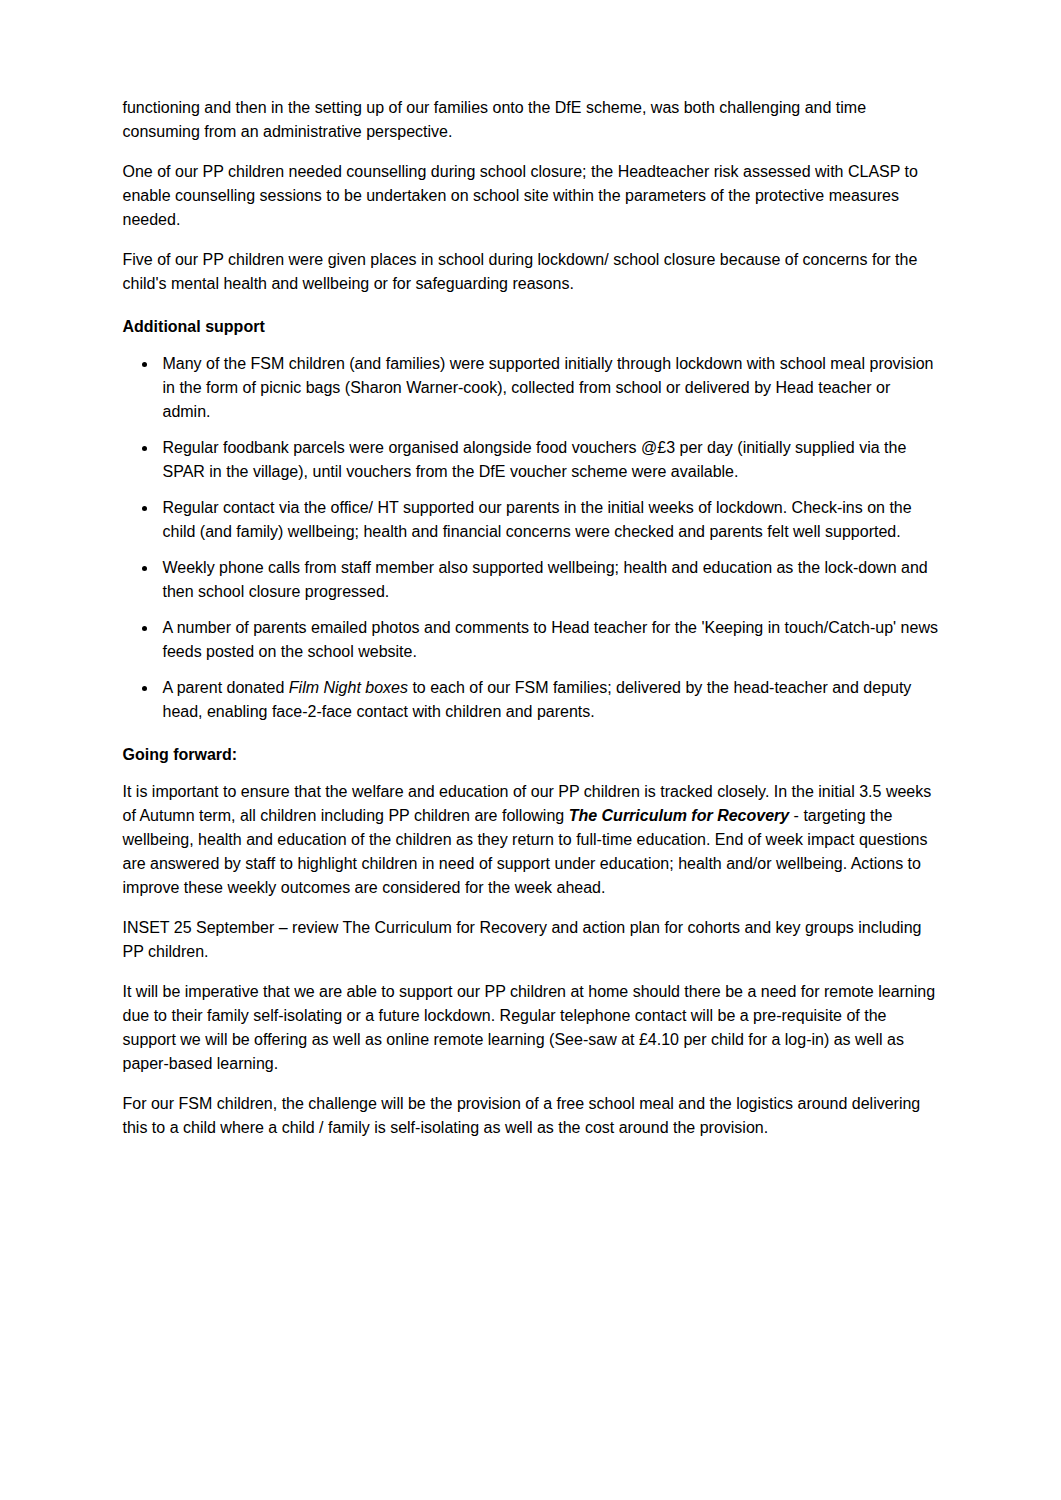functioning and then in the setting up of our families onto the DfE scheme, was both challenging and time consuming from an administrative perspective.
One of our PP children needed counselling during school closure; the Headteacher risk assessed with CLASP to enable counselling sessions to be undertaken on school site within the parameters of the protective measures needed.
Five of our PP children were given places in school during lockdown/ school closure because of concerns for the child's mental health and wellbeing or for safeguarding reasons.
Additional support
Many of the FSM children (and families) were supported initially through lockdown with school meal provision in the form of picnic bags (Sharon Warner-cook), collected from school or delivered by Head teacher or admin.
Regular foodbank parcels were organised alongside food vouchers @£3 per day (initially supplied via the SPAR in the village), until vouchers from the DfE voucher scheme were available.
Regular contact via the office/ HT supported our parents in the initial weeks of lockdown. Check-ins on the child (and family) wellbeing; health and financial concerns were checked and parents felt well supported.
Weekly phone calls from staff member also supported wellbeing; health and education as the lock-down and then school closure progressed.
A number of parents emailed photos and comments to Head teacher for the 'Keeping in touch/Catch-up' news feeds posted on the school website.
A parent donated Film Night boxes to each of our FSM families; delivered by the head-teacher and deputy head, enabling face-2-face contact with children and parents.
Going forward:
It is important to ensure that the welfare and education of our PP children is tracked closely. In the initial 3.5 weeks of Autumn term, all children including PP children are following The Curriculum for Recovery - targeting the wellbeing, health and education of the children as they return to full-time education. End of week impact questions are answered by staff to highlight children in need of support under education; health and/or wellbeing. Actions to improve these weekly outcomes are considered for the week ahead.
INSET 25 September – review The Curriculum for Recovery and action plan for cohorts and key groups including PP children.
It will be imperative that we are able to support our PP children at home should there be a need for remote learning due to their family self-isolating or a future lockdown. Regular telephone contact will be a pre-requisite of the support we will be offering as well as online remote learning (See-saw at £4.10 per child for a log-in) as well as paper-based learning.
For our FSM children, the challenge will be the provision of a free school meal and the logistics around delivering this to a child where a child / family is self-isolating as well as the cost around the provision.